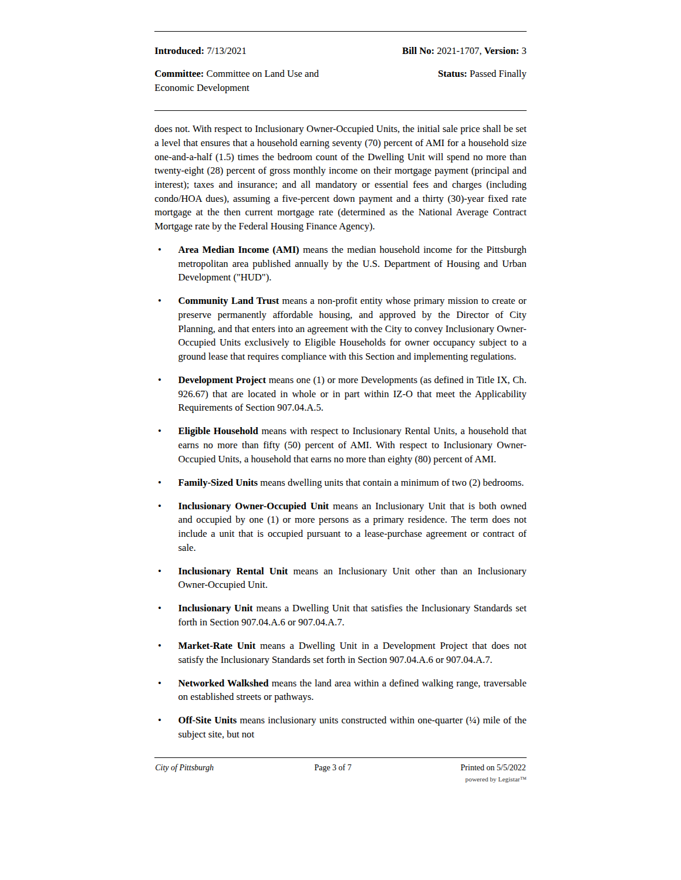| Introduced: 7/13/2021 | Bill No: 2021-1707, Version: 3 |
| Committee: Committee on Land Use and Economic Development | Status: Passed Finally |
does not. With respect to Inclusionary Owner-Occupied Units, the initial sale price shall be set a level that ensures that a household earning seventy (70) percent of AMI for a household size one-and-a-half (1.5) times the bedroom count of the Dwelling Unit will spend no more than twenty-eight (28) percent of gross monthly income on their mortgage payment (principal and interest); taxes and insurance; and all mandatory or essential fees and charges (including condo/HOA dues), assuming a five-percent down payment and a thirty (30)-year fixed rate mortgage at the then current mortgage rate (determined as the National Average Contract Mortgage rate by the Federal Housing Finance Agency).
•Area Median Income (AMI) means the median household income for the Pittsburgh metropolitan area published annually by the U.S. Department of Housing and Urban Development ("HUD").
•Community Land Trust means a non-profit entity whose primary mission to create or preserve permanently affordable housing, and approved by the Director of City Planning, and that enters into an agreement with the City to convey Inclusionary Owner-Occupied Units exclusively to Eligible Households for owner occupancy subject to a ground lease that requires compliance with this Section and implementing regulations.
•Development Project means one (1) or more Developments (as defined in Title IX, Ch. 926.67) that are located in whole or in part within IZ-O that meet the Applicability Requirements of Section 907.04.A.5.
•Eligible Household means with respect to Inclusionary Rental Units, a household that earns no more than fifty (50) percent of AMI. With respect to Inclusionary Owner-Occupied Units, a household that earns no more than eighty (80) percent of AMI.
•Family-Sized Units means dwelling units that contain a minimum of two (2) bedrooms.
•Inclusionary Owner-Occupied Unit means an Inclusionary Unit that is both owned and occupied by one (1) or more persons as a primary residence. The term does not include a unit that is occupied pursuant to a lease-purchase agreement or contract of sale.
•Inclusionary Rental Unit means an Inclusionary Unit other than an Inclusionary Owner-Occupied Unit.
•Inclusionary Unit means a Dwelling Unit that satisfies the Inclusionary Standards set forth in Section 907.04.A.6 or 907.04.A.7.
•Market-Rate Unit means a Dwelling Unit in a Development Project that does not satisfy the Inclusionary Standards set forth in Section 907.04.A.6 or 907.04.A.7.
•Networked Walkshed means the land area within a defined walking range, traversable on established streets or pathways.
•Off-Site Units means inclusionary units constructed within one-quarter (¼) mile of the subject site, but not
| City of Pittsburgh | Page 3 of 7 | Printed on 5/5/2022 |
powered by Legistar™